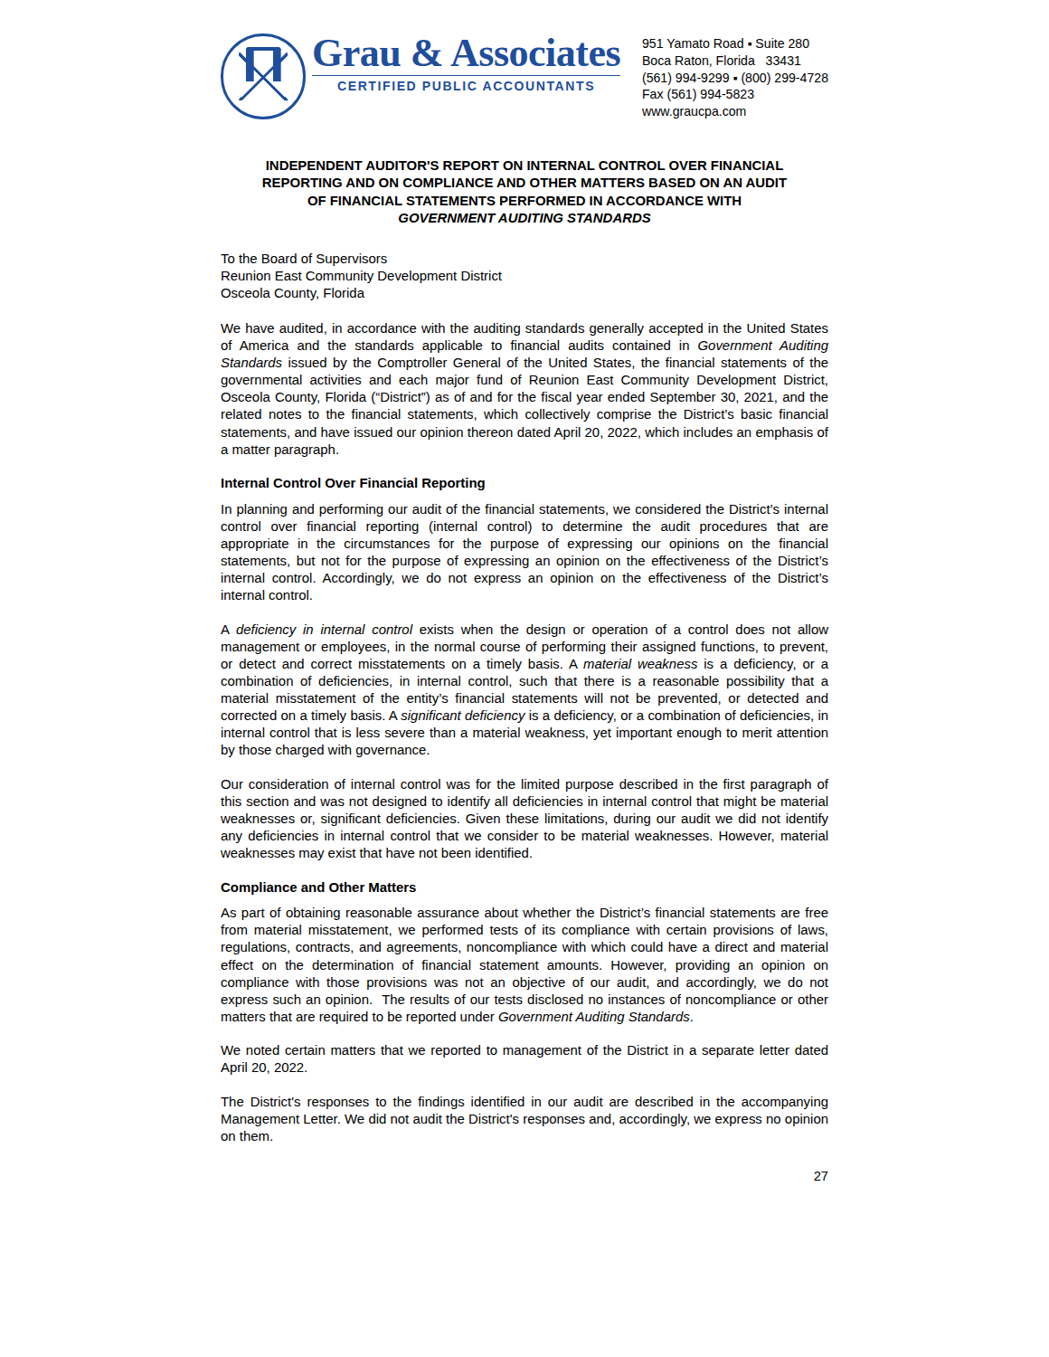Grau & Associates CERTIFIED PUBLIC ACCOUNTANTS
951 Yamato Road ▪ Suite 280
Boca Raton, Florida 33431
(561) 994-9299 ▪ (800) 299-4728
Fax (561) 994-5823
www.graucpa.com
Independent Auditor's Report on Internal Control Over Financial
Reporting and on Compliance and Other Matters Based on an Audit
of Financial Statements Performed in Accordance with
Government Auditing Standards
To the Board of Supervisors
Reunion East Community Development District
Osceola County, Florida
We have audited, in accordance with the auditing standards generally accepted in the United States of America and the standards applicable to financial audits contained in Government Auditing Standards issued by the Comptroller General of the United States, the financial statements of the governmental activities and each major fund of Reunion East Community Development District, Osceola County, Florida (“District”) as of and for the fiscal year ended September 30, 2021, and the related notes to the financial statements, which collectively comprise the District’s basic financial statements, and have issued our opinion thereon dated April 20, 2022, which includes an emphasis of a matter paragraph.
Internal Control Over Financial Reporting
In planning and performing our audit of the financial statements, we considered the District’s internal control over financial reporting (internal control) to determine the audit procedures that are appropriate in the circumstances for the purpose of expressing our opinions on the financial statements, but not for the purpose of expressing an opinion on the effectiveness of the District’s internal control. Accordingly, we do not express an opinion on the effectiveness of the District’s internal control.
A deficiency in internal control exists when the design or operation of a control does not allow management or employees, in the normal course of performing their assigned functions, to prevent, or detect and correct misstatements on a timely basis. A material weakness is a deficiency, or a combination of deficiencies, in internal control, such that there is a reasonable possibility that a material misstatement of the entity’s financial statements will not be prevented, or detected and corrected on a timely basis. A significant deficiency is a deficiency, or a combination of deficiencies, in internal control that is less severe than a material weakness, yet important enough to merit attention by those charged with governance.
Our consideration of internal control was for the limited purpose described in the first paragraph of this section and was not designed to identify all deficiencies in internal control that might be material weaknesses or, significant deficiencies. Given these limitations, during our audit we did not identify any deficiencies in internal control that we consider to be material weaknesses. However, material weaknesses may exist that have not been identified.
Compliance and Other Matters
As part of obtaining reasonable assurance about whether the District’s financial statements are free from material misstatement, we performed tests of its compliance with certain provisions of laws, regulations, contracts, and agreements, noncompliance with which could have a direct and material effect on the determination of financial statement amounts. However, providing an opinion on compliance with those provisions was not an objective of our audit, and accordingly, we do not express such an opinion. The results of our tests disclosed no instances of noncompliance or other matters that are required to be reported under Government Auditing Standards.
We noted certain matters that we reported to management of the District in a separate letter dated April 20, 2022.
The District's responses to the findings identified in our audit are described in the accompanying Management Letter. We did not audit the District's responses and, accordingly, we express no opinion on them.
27